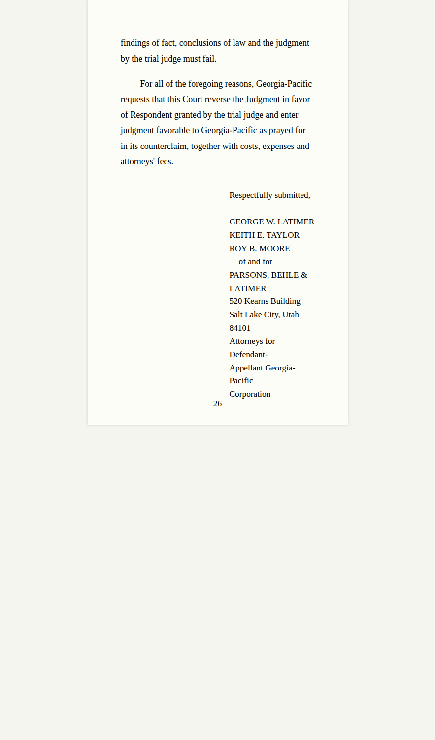findings of fact, conclusions of law and the judgment by the trial judge must fail.
For all of the foregoing reasons, Georgia-Pacific requests that this Court reverse the Judgment in favor of Respondent granted by the trial judge and enter judgment favorable to Georgia-Pacific as prayed for in its counterclaim, together with costs, expenses and attorneys' fees.
Respectfully submitted,
GEORGE W. LATIMER
KEITH E. TAYLOR
ROY B. MOORE
of and for
PARSONS, BEHLE & LATIMER
520 Kearns Building
Salt Lake City, Utah 84101
Attorneys for Defendant-
Appellant Georgia-Pacific
Corporation
26